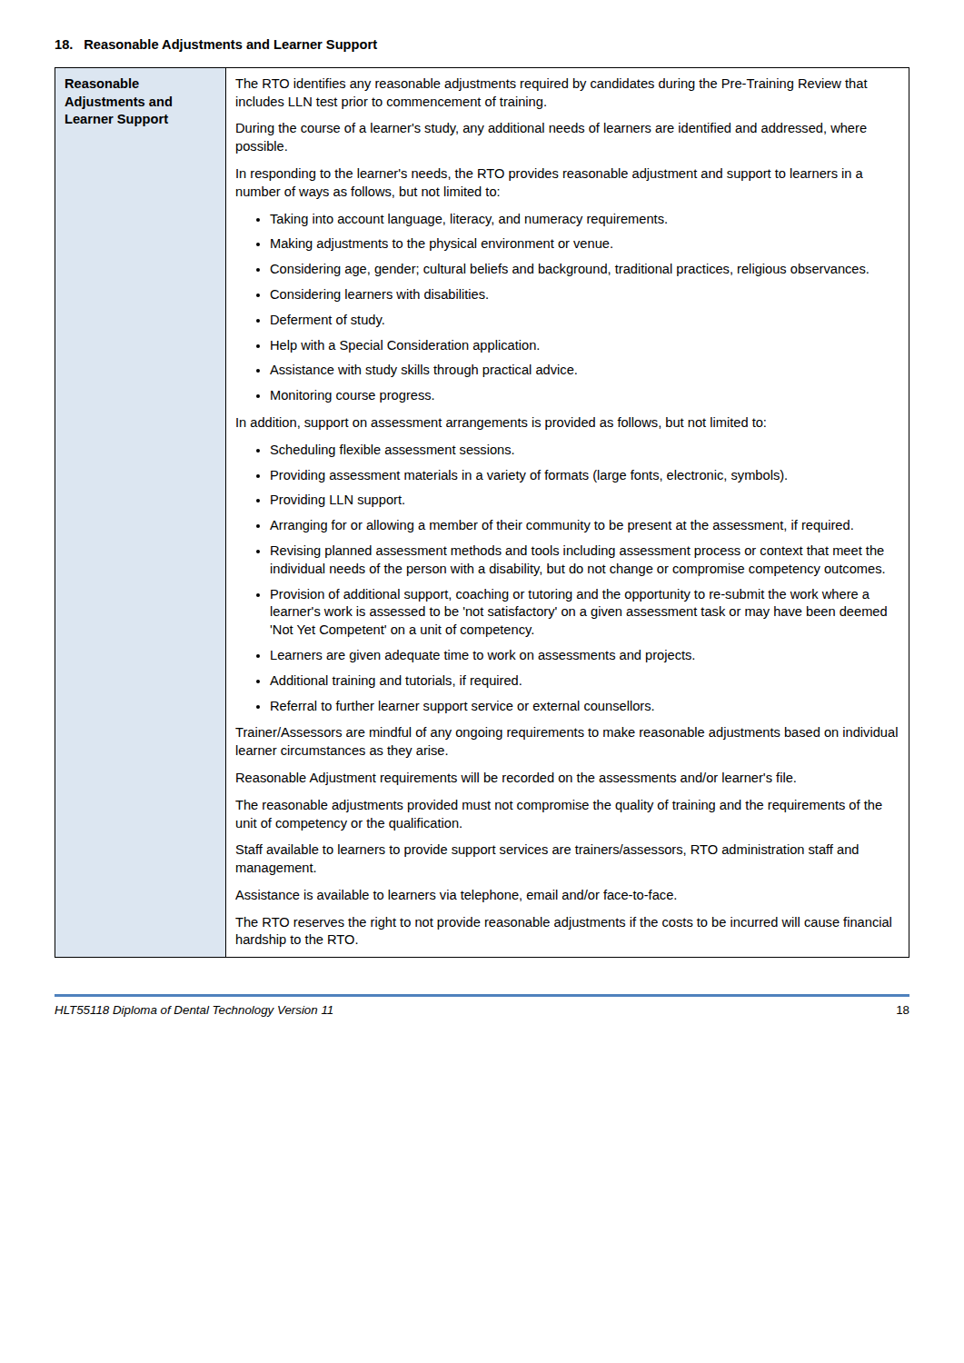18. Reasonable Adjustments and Learner Support
| Reasonable Adjustments and Learner Support | The RTO identifies any reasonable adjustments required by candidates during the Pre-Training Review that includes LLN test prior to commencement of training. During the course of a learner's study, any additional needs of learners are identified and addressed, where possible. In responding to the learner's needs, the RTO provides reasonable adjustment and support to learners in a number of ways as follows, but not limited to: Taking into account language, literacy, and numeracy requirements. Making adjustments to the physical environment or venue. Considering age, gender; cultural beliefs and background, traditional practices, religious observances. Considering learners with disabilities. Deferment of study. Help with a Special Consideration application. Assistance with study skills through practical advice. Monitoring course progress. In addition, support on assessment arrangements is provided as follows, but not limited to: Scheduling flexible assessment sessions. Providing assessment materials in a variety of formats (large fonts, electronic, symbols). Providing LLN support. Arranging for or allowing a member of their community to be present at the assessment, if required. Revising planned assessment methods and tools including assessment process or context that meet the individual needs of the person with a disability, but do not change or compromise competency outcomes. Provision of additional support, coaching or tutoring and the opportunity to re-submit the work where a learner's work is assessed to be 'not satisfactory' on a given assessment task or may have been deemed 'Not Yet Competent' on a unit of competency. Learners are given adequate time to work on assessments and projects. Additional training and tutorials, if required. Referral to further learner support service or external counsellors. Trainer/Assessors are mindful of any ongoing requirements to make reasonable adjustments based on individual learner circumstances as they arise. Reasonable Adjustment requirements will be recorded on the assessments and/or learner's file. The reasonable adjustments provided must not compromise the quality of training and the requirements of the unit of competency or the qualification. Staff available to learners to provide support services are trainers/assessors, RTO administration staff and management. Assistance is available to learners via telephone, email and/or face-to-face. The RTO reserves the right to not provide reasonable adjustments if the costs to be incurred will cause financial hardship to the RTO. |
HLT55118 Diploma of Dental Technology Version 11 18